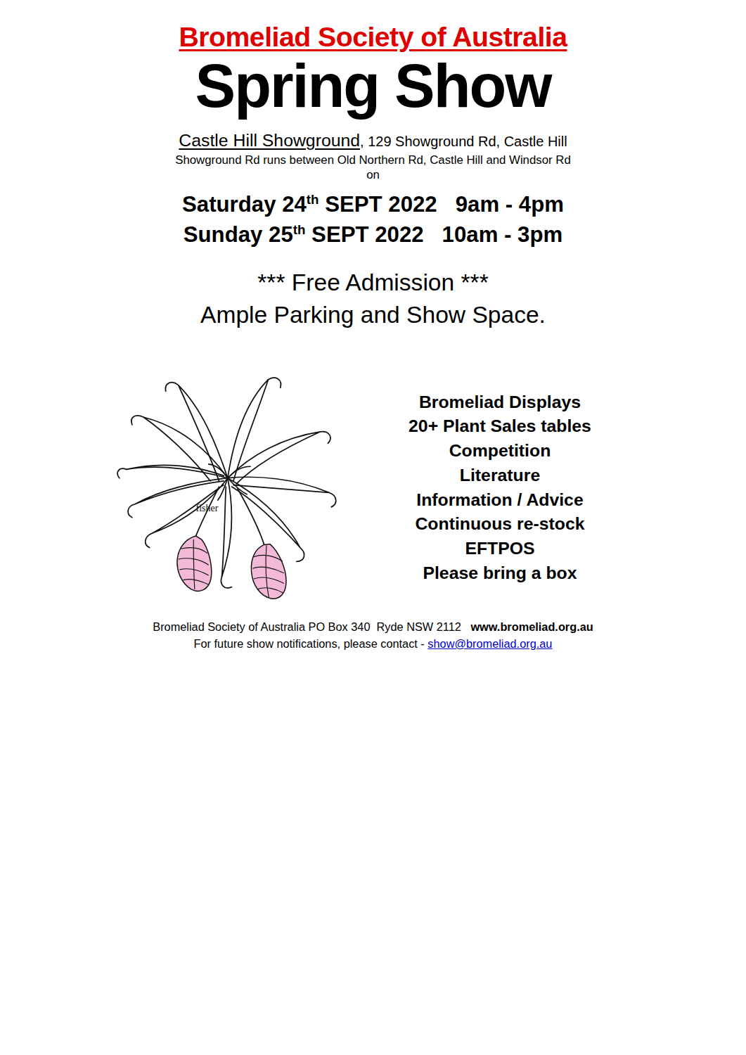Bromeliad Society of Australia
Spring Show
Castle Hill Showground, 129 Showground Rd, Castle Hill
Showground Rd runs between Old Northern Rd, Castle Hill and Windsor Rd
on
Saturday 24th SEPT 2022 9am - 4pm
Sunday 25th SEPT 2022 10am - 3pm
*** Free Admission ***
Ample Parking and Show Space.
fisher
Bromeliad Displays
20+ Plant Sales tables
Competition
Literature
Information / Advice
Continuous re-stock
EFTPOS
Please bring a box
Bromeliad Society of Australia PO Box 340 Ryde NSW 2112 www.bromeliad.org.au
For future show notifications, please contact - show@bromeliad.org.au